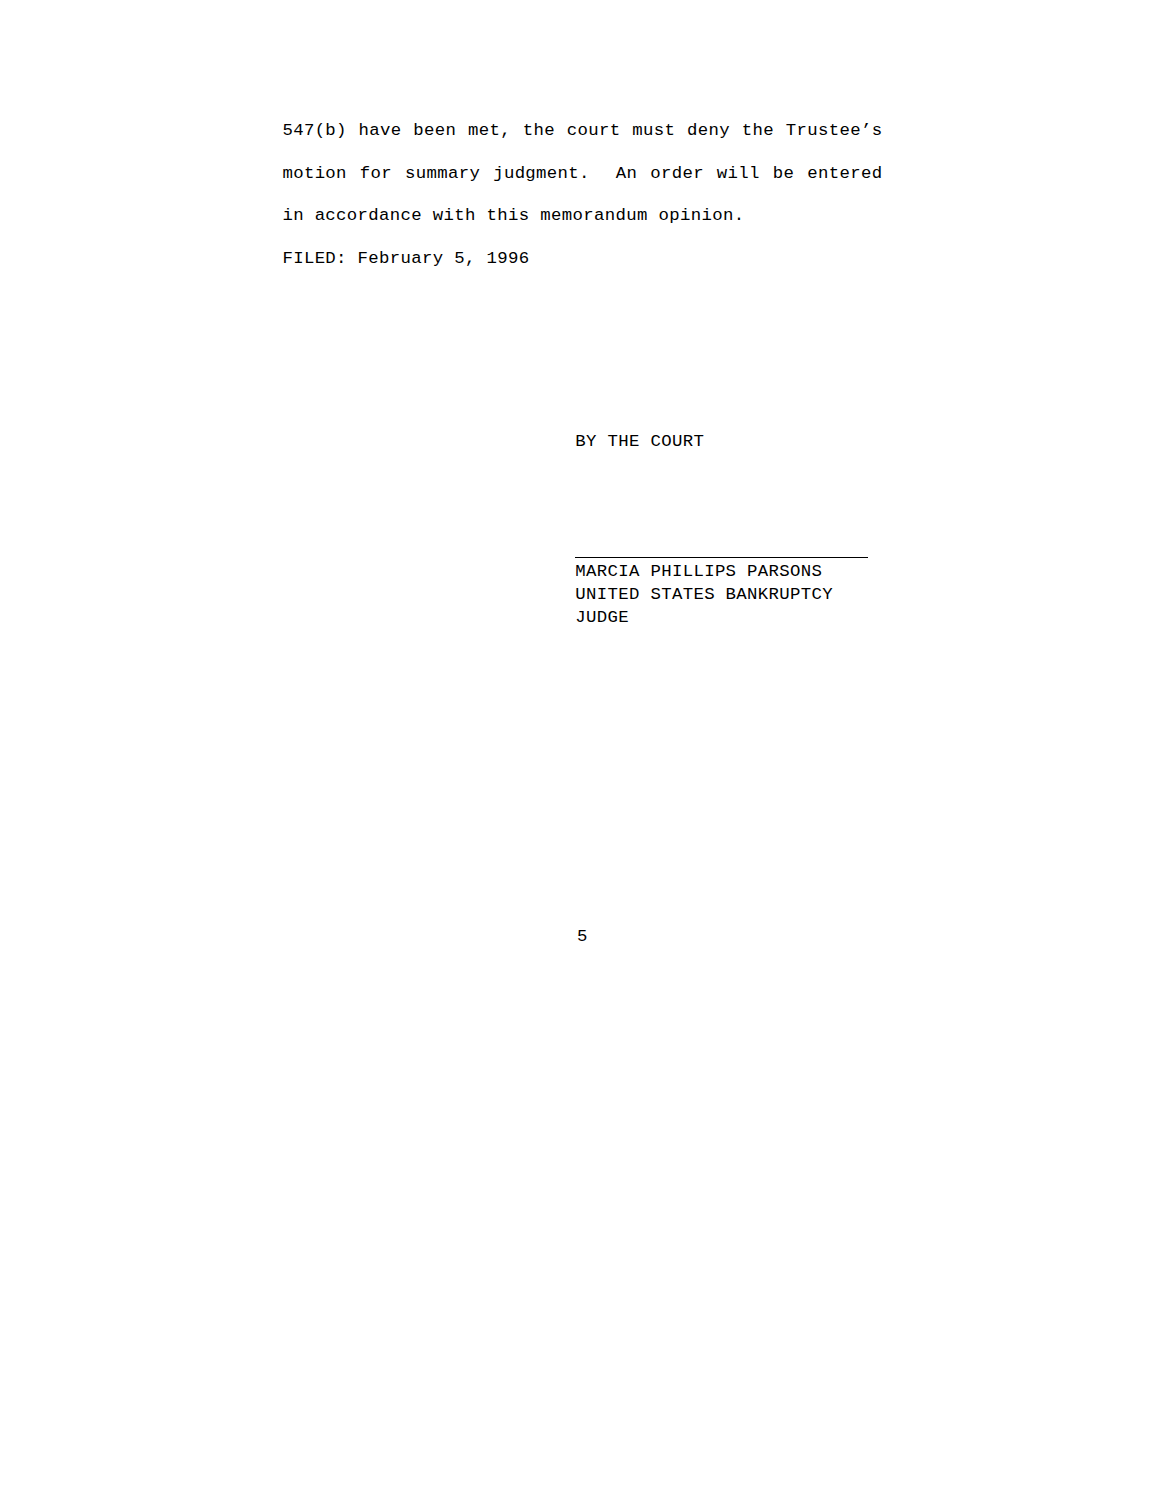547(b) have been met, the court must deny the Trustee’s motion for summary judgment. An order will be entered in accordance with this memorandum opinion.
FILED: February 5, 1996
BY THE COURT
MARCIA PHILLIPS PARSONS
UNITED STATES BANKRUPTCY JUDGE
5